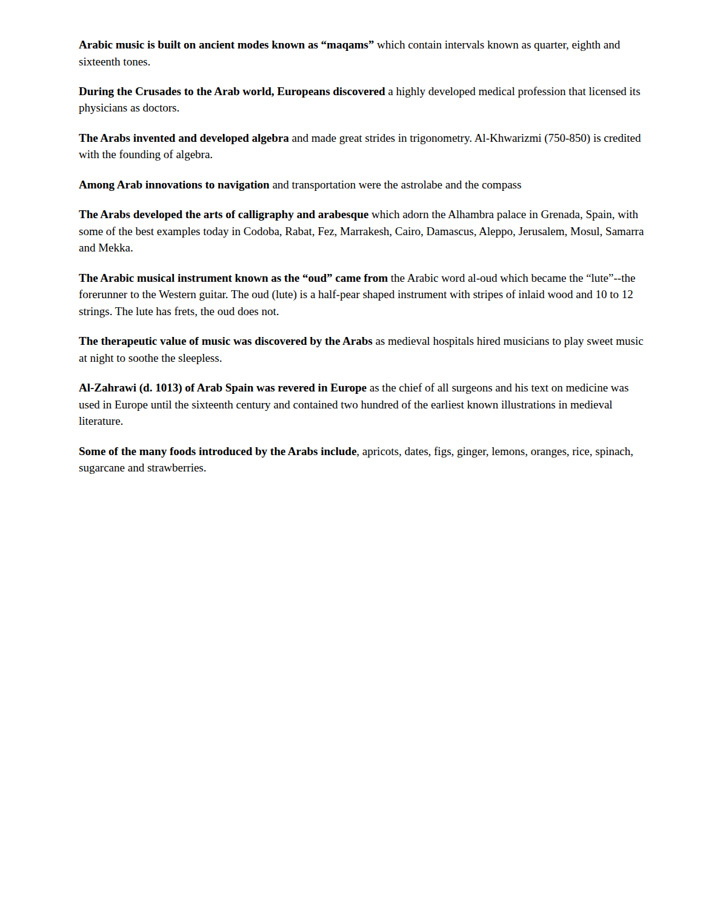Arabic music is built on ancient modes known as “maqams” which contain intervals known as quarter, eighth and sixteenth tones.
During the Crusades to the Arab world, Europeans discovered a highly developed medical profession that licensed its physicians as doctors.
The Arabs invented and developed algebra and made great strides in trigonometry. Al-Khwarizmi (750-850) is credited with the founding of algebra.
Among Arab innovations to navigation and transportation were the astrolabe and the compass
The Arabs developed the arts of calligraphy and arabesque which adorn the Alhambra palace in Grenada, Spain, with some of the best examples today in Codoba, Rabat, Fez, Marrakesh, Cairo, Damascus, Aleppo, Jerusalem, Mosul, Samarra and Mekka.
The Arabic musical instrument known as the “oud” came from the Arabic word al-oud which became the “lute”--the forerunner to the Western guitar. The oud (lute) is a half-pear shaped instrument with stripes of inlaid wood and 10 to 12 strings. The lute has frets, the oud does not.
The therapeutic value of music was discovered by the Arabs as medieval hospitals hired musicians to play sweet music at night to soothe the sleepless.
Al-Zahrawi (d. 1013) of Arab Spain was revered in Europe as the chief of all surgeons and his text on medicine was used in Europe until the sixteenth century and contained two hundred of the earliest known illustrations in medieval literature.
Some of the many foods introduced by the Arabs include, apricots, dates, figs, ginger, lemons, oranges, rice, spinach, sugarcane and strawberries.